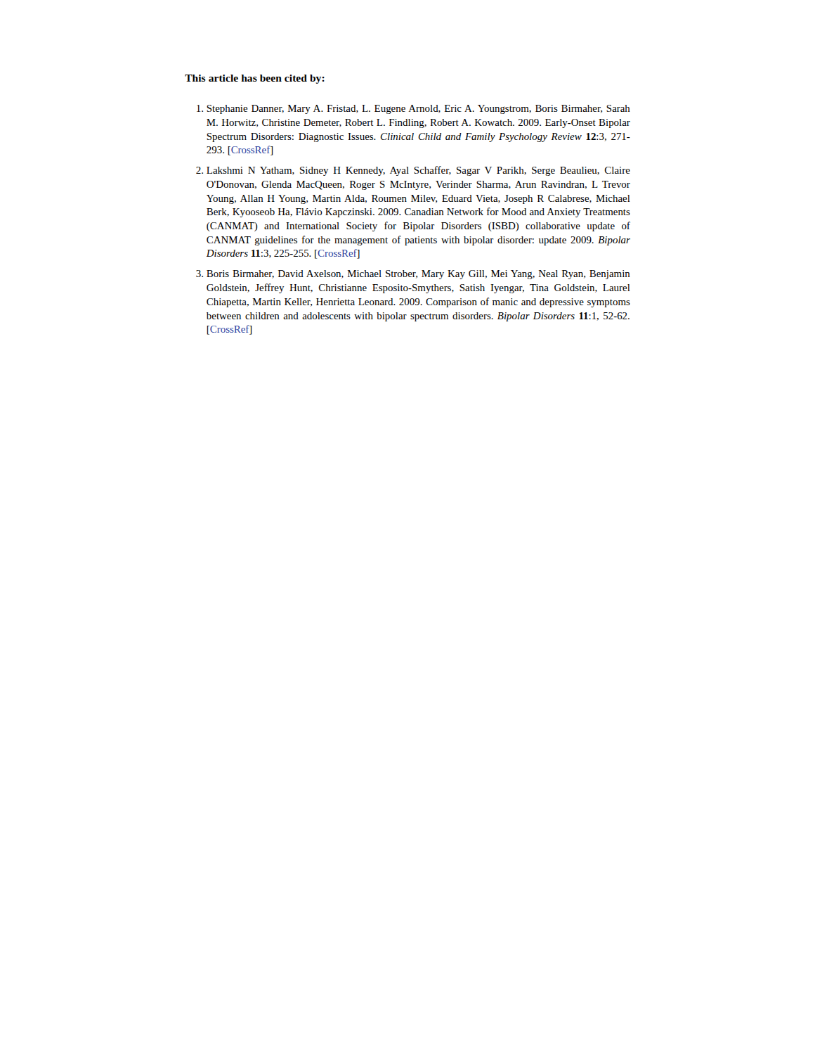This article has been cited by:
Stephanie Danner, Mary A. Fristad, L. Eugene Arnold, Eric A. Youngstrom, Boris Birmaher, Sarah M. Horwitz, Christine Demeter, Robert L. Findling, Robert A. Kowatch. 2009. Early-Onset Bipolar Spectrum Disorders: Diagnostic Issues. Clinical Child and Family Psychology Review 12:3, 271-293. [CrossRef]
Lakshmi N Yatham, Sidney H Kennedy, Ayal Schaffer, Sagar V Parikh, Serge Beaulieu, Claire O'Donovan, Glenda MacQueen, Roger S McIntyre, Verinder Sharma, Arun Ravindran, L Trevor Young, Allan H Young, Martin Alda, Roumen Milev, Eduard Vieta, Joseph R Calabrese, Michael Berk, Kyooseob Ha, Flávio Kapczinski. 2009. Canadian Network for Mood and Anxiety Treatments (CANMAT) and International Society for Bipolar Disorders (ISBD) collaborative update of CANMAT guidelines for the management of patients with bipolar disorder: update 2009. Bipolar Disorders 11:3, 225-255. [CrossRef]
Boris Birmaher, David Axelson, Michael Strober, Mary Kay Gill, Mei Yang, Neal Ryan, Benjamin Goldstein, Jeffrey Hunt, Christianne Esposito-Smythers, Satish Iyengar, Tina Goldstein, Laurel Chiapetta, Martin Keller, Henrietta Leonard. 2009. Comparison of manic and depressive symptoms between children and adolescents with bipolar spectrum disorders. Bipolar Disorders 11:1, 52-62. [CrossRef]